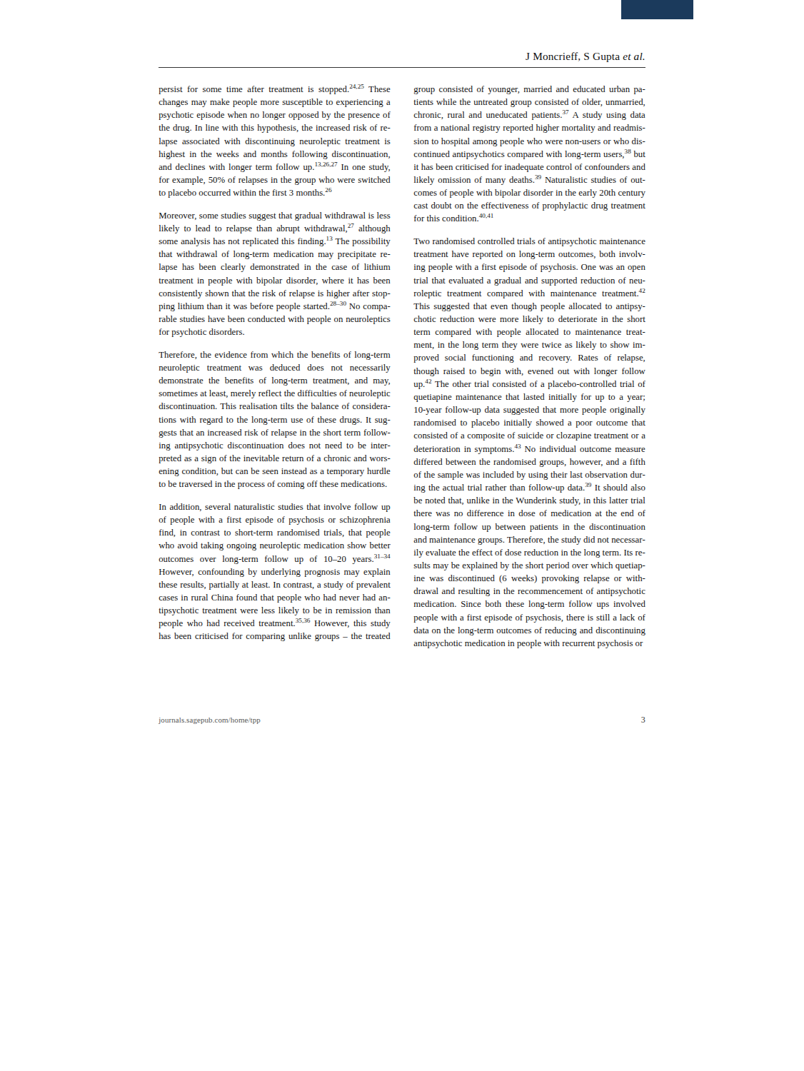J Moncrieff, S Gupta et al.
persist for some time after treatment is stopped.24,25 These changes may make people more susceptible to experiencing a psychotic episode when no longer opposed by the presence of the drug. In line with this hypothesis, the increased risk of relapse associated with discontinuing neuroleptic treatment is highest in the weeks and months following discontinuation, and declines with longer term follow up.13,26,27 In one study, for example, 50% of relapses in the group who were switched to placebo occurred within the first 3 months.26
Moreover, some studies suggest that gradual withdrawal is less likely to lead to relapse than abrupt withdrawal,27 although some analysis has not replicated this finding.13 The possibility that withdrawal of long-term medication may precipitate relapse has been clearly demonstrated in the case of lithium treatment in people with bipolar disorder, where it has been consistently shown that the risk of relapse is higher after stopping lithium than it was before people started.28–30 No comparable studies have been conducted with people on neuroleptics for psychotic disorders.
Therefore, the evidence from which the benefits of long-term neuroleptic treatment was deduced does not necessarily demonstrate the benefits of long-term treatment, and may, sometimes at least, merely reflect the difficulties of neuroleptic discontinuation. This realisation tilts the balance of considerations with regard to the long-term use of these drugs. It suggests that an increased risk of relapse in the short term following antipsychotic discontinuation does not need to be interpreted as a sign of the inevitable return of a chronic and worsening condition, but can be seen instead as a temporary hurdle to be traversed in the process of coming off these medications.
In addition, several naturalistic studies that involve follow up of people with a first episode of psychosis or schizophrenia find, in contrast to short-term randomised trials, that people who avoid taking ongoing neuroleptic medication show better outcomes over long-term follow up of 10–20 years.31–34 However, confounding by underlying prognosis may explain these results, partially at least. In contrast, a study of prevalent cases in rural China found that people who had never had antipsychotic treatment were less likely to be in remission than people who had received treatment.35,36 However, this study has been criticised for comparing unlike groups – the treated group consisted of younger, married and educated urban patients while the untreated group consisted of older, unmarried, chronic, rural and uneducated patients.37 A study using data from a national registry reported higher mortality and readmission to hospital among people who were non-users or who discontinued antipsychotics compared with long-term users,38 but it has been criticised for inadequate control of confounders and likely omission of many deaths.39 Naturalistic studies of outcomes of people with bipolar disorder in the early 20th century cast doubt on the effectiveness of prophylactic drug treatment for this condition.40,41
Two randomised controlled trials of antipsychotic maintenance treatment have reported on long-term outcomes, both involving people with a first episode of psychosis. One was an open trial that evaluated a gradual and supported reduction of neuroleptic treatment compared with maintenance treatment.42 This suggested that even though people allocated to antipsychotic reduction were more likely to deteriorate in the short term compared with people allocated to maintenance treatment, in the long term they were twice as likely to show improved social functioning and recovery. Rates of relapse, though raised to begin with, evened out with longer follow up.42 The other trial consisted of a placebo-controlled trial of quetiapine maintenance that lasted initially for up to a year; 10-year follow-up data suggested that more people originally randomised to placebo initially showed a poor outcome that consisted of a composite of suicide or clozapine treatment or a deterioration in symptoms.43 No individual outcome measure differed between the randomised groups, however, and a fifth of the sample was included by using their last observation during the actual trial rather than follow-up data.39 It should also be noted that, unlike in the Wunderink study, in this latter trial there was no difference in dose of medication at the end of long-term follow up between patients in the discontinuation and maintenance groups. Therefore, the study did not necessarily evaluate the effect of dose reduction in the long term. Its results may be explained by the short period over which quetiapine was discontinued (6 weeks) provoking relapse or withdrawal and resulting in the recommencement of antipsychotic medication. Since both these long-term follow ups involved people with a first episode of psychosis, there is still a lack of data on the long-term outcomes of reducing and discontinuing antipsychotic medication in people with recurrent psychosis or
journals.sagepub.com/home/tpp 3